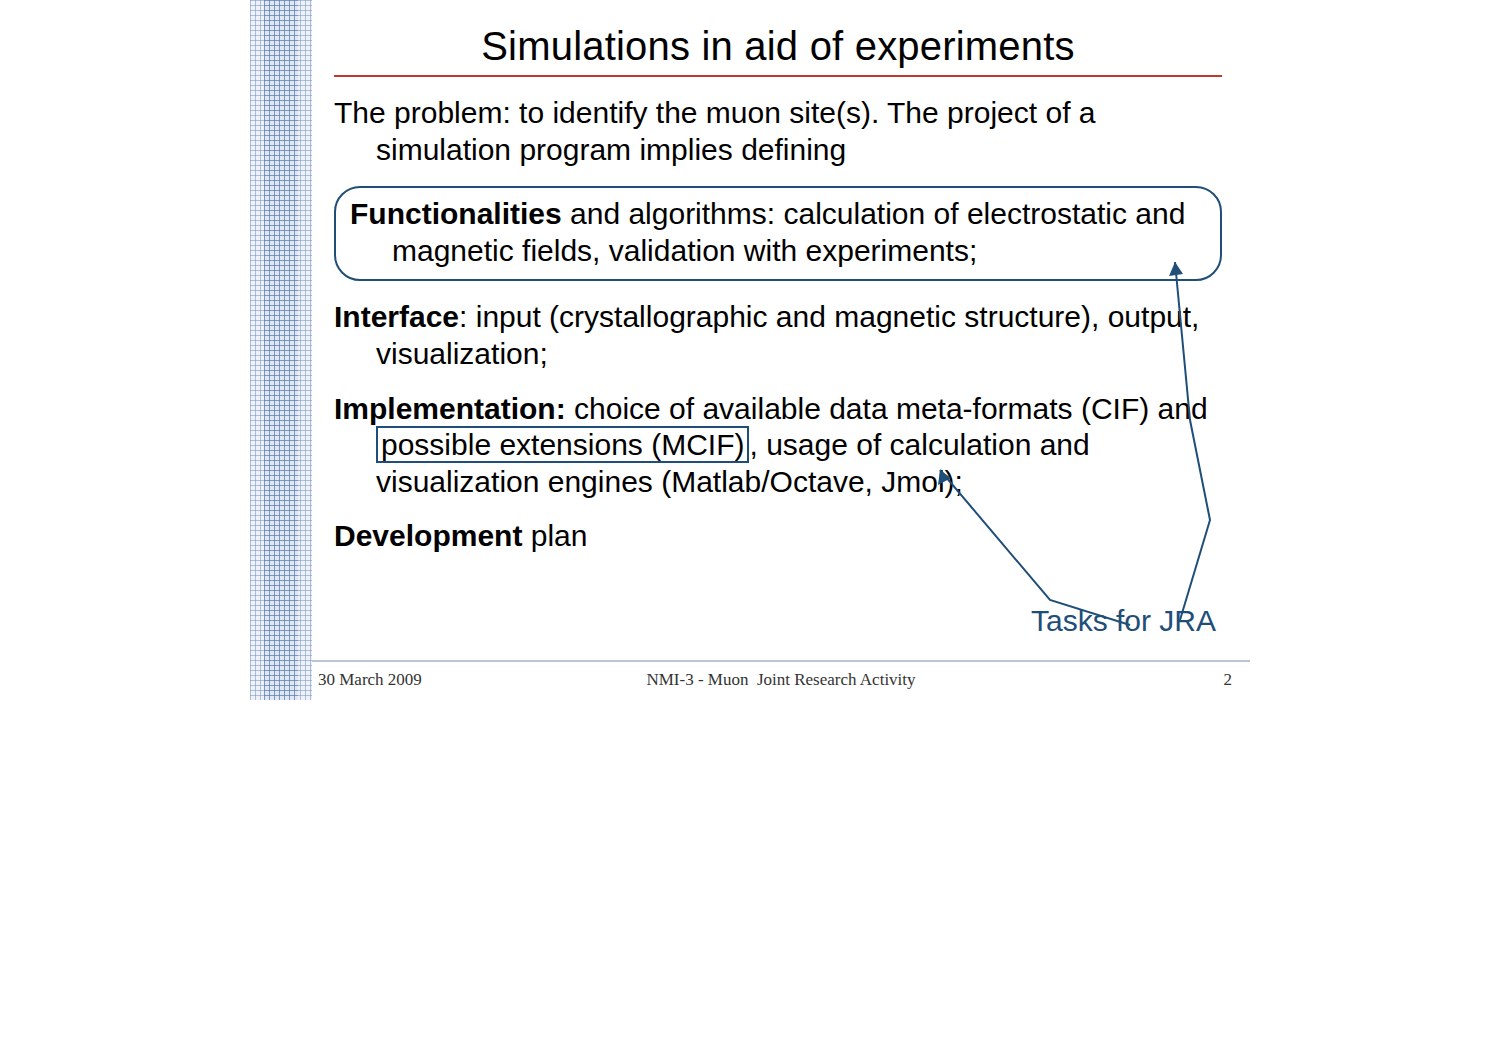Simulations in aid of experiments
The problem: to identify the muon site(s). The project of a simulation program implies defining
Functionalities and algorithms: calculation of electrostatic and magnetic fields, validation with experiments;
Interface: input (crystallographic and magnetic structure), output, visualization;
Implementation: choice of available data meta-formats (CIF) and possible extensions (MCIF), usage of calculation and visualization engines (Matlab/Octave, Jmol);
Development plan
Tasks for JRA
30 March 2009 NMI-3 - Muon Joint Research Activity 2